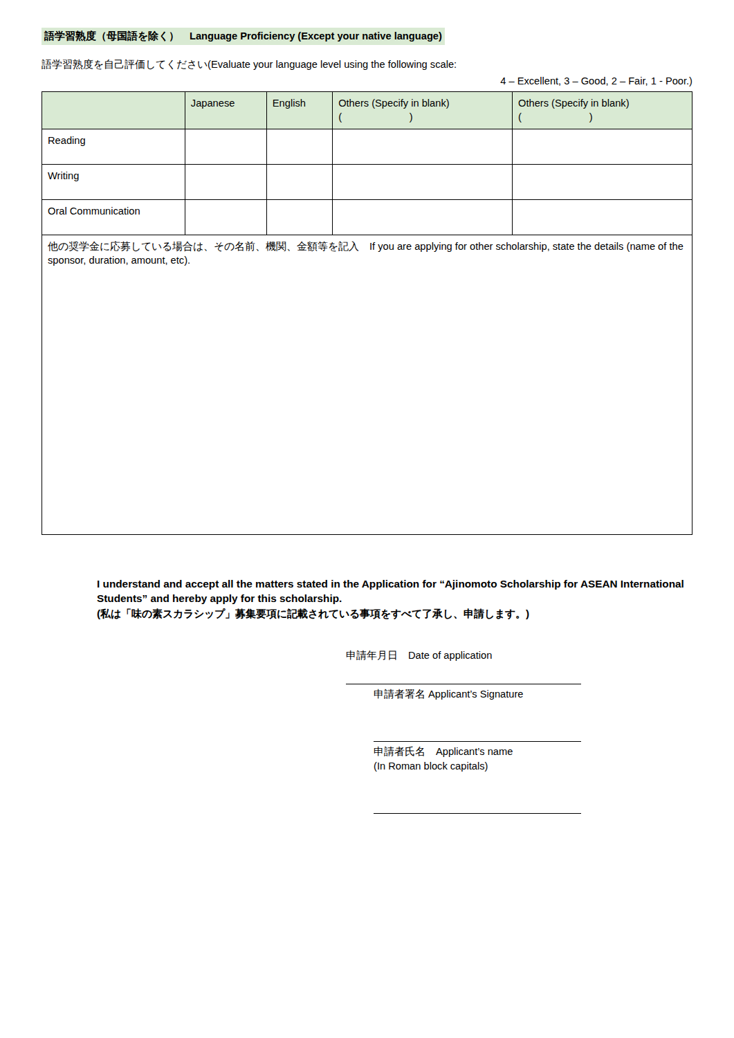語学習熟度（母国語を除く）　Language Proficiency (Except your native language)
語学習熟度を自己評価してください(Evaluate your language level using the following scale:
4 – Excellent, 3 – Good, 2 – Fair, 1 - Poor.)
| | Japanese | English | Others (Specify in blank) ( ) | Others (Specify in blank) ( ) |
| --- | --- | --- | --- | --- |
| Reading | | | | |
| Writing | | | | |
| Oral Communication | | | | |
他の奨学金に応募している場合は、その名前、機関、金額等を記入　If you are applying for other scholarship, state the details (name of the sponsor, duration, amount, etc).
I understand and accept all the matters stated in the Application for “Ajinomoto Scholarship for ASEAN International Students” and hereby apply for this scholarship.
(私は「味の素スカラシップ」募集要項に記載されている事項をすべて了承し、申請します。)
申請年月日　Date of application
申請者署名 Applicant’s Signature
申請者氏名　Applicant’s name (In Roman block capitals)